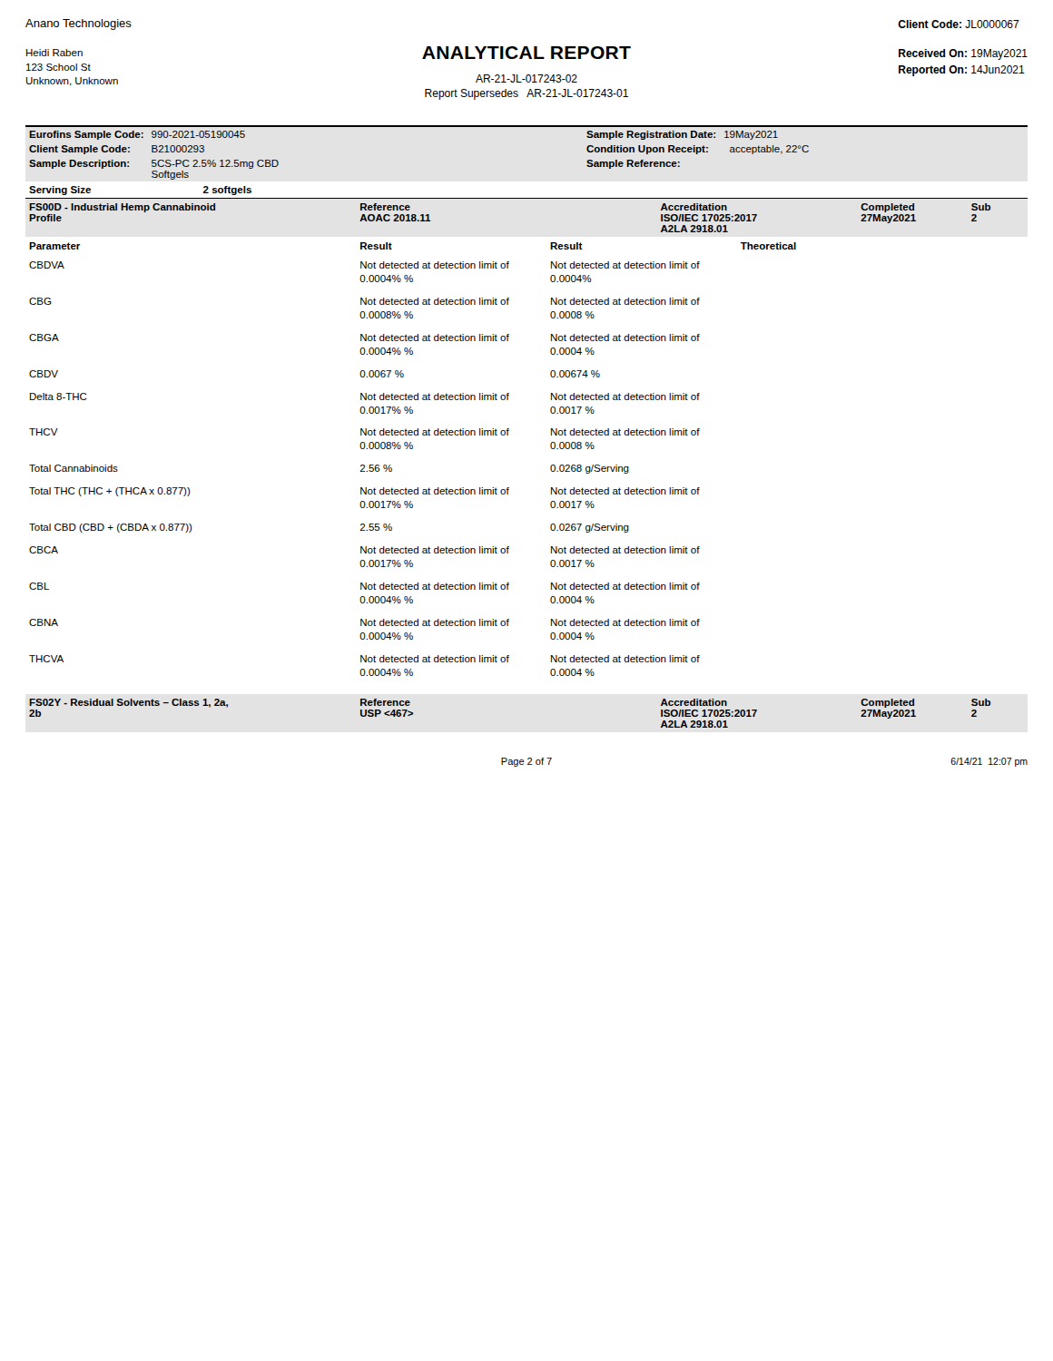Anano Technologies
Heidi Raben
123 School St
Unknown, Unknown
ANALYTICAL REPORT
AR-21-JL-017243-02
Report Supersedes AR-21-JL-017243-01
Client Code: JL0000067
Received On: 19May2021
Reported On: 14Jun2021
| Eurofins Sample Code: | 990-2021-05190045 | Sample Registration Date: | 19May2021 |
| Client Sample Code: | B21000293 | Condition Upon Receipt: | acceptable, 22°C |
| Sample Description: | 5CS-PC 2.5% 12.5mg CBD Softgels | Sample Reference: | |
Serving Size 2 softgels
| FS00D - Industrial Hemp Cannabinoid Profile | Reference AOAC 2018.11 | Accreditation ISO/IEC 17025:2017 A2LA 2918.01 | Completed 27May2021 | Sub 2 |
| Parameter | Result | Result | Theoretical |
| --- | --- | --- | --- |
| CBDVA | Not detected at detection limit of 0.0004% % | Not detected at detection limit of 0.0004% | |
| CBG | Not detected at detection limit of 0.0008% % | Not detected at detection limit of 0.0008 % | |
| CBGA | Not detected at detection limit of 0.0004% % | Not detected at detection limit of 0.0004 % | |
| CBDV | 0.0067 % | 0.00674 % | |
| Delta 8-THC | Not detected at detection limit of 0.0017% % | Not detected at detection limit of 0.0017 % | |
| THCV | Not detected at detection limit of 0.0008% % | Not detected at detection limit of 0.0008 % | |
| Total Cannabinoids | 2.56 % | 0.0268 g/Serving | |
| Total THC (THC + (THCA x 0.877)) | Not detected at detection limit of 0.0017% % | Not detected at detection limit of 0.0017 % | |
| Total CBD (CBD + (CBDA x 0.877)) | 2.55 % | 0.0267 g/Serving | |
| CBCA | Not detected at detection limit of 0.0017% % | Not detected at detection limit of 0.0017 % | |
| CBL | Not detected at detection limit of 0.0004% % | Not detected at detection limit of 0.0004 % | |
| CBNA | Not detected at detection limit of 0.0004% % | Not detected at detection limit of 0.0004 % | |
| THCVA | Not detected at detection limit of 0.0004% % | Not detected at detection limit of 0.0004 % | |
| FS02Y - Residual Solvents – Class 1, 2a, 2b | Reference USP <467> | Accreditation ISO/IEC 17025:2017 A2LA 2918.01 | Completed 27May2021 | Sub 2 |
Page 2 of 7
6/14/21 12:07 pm